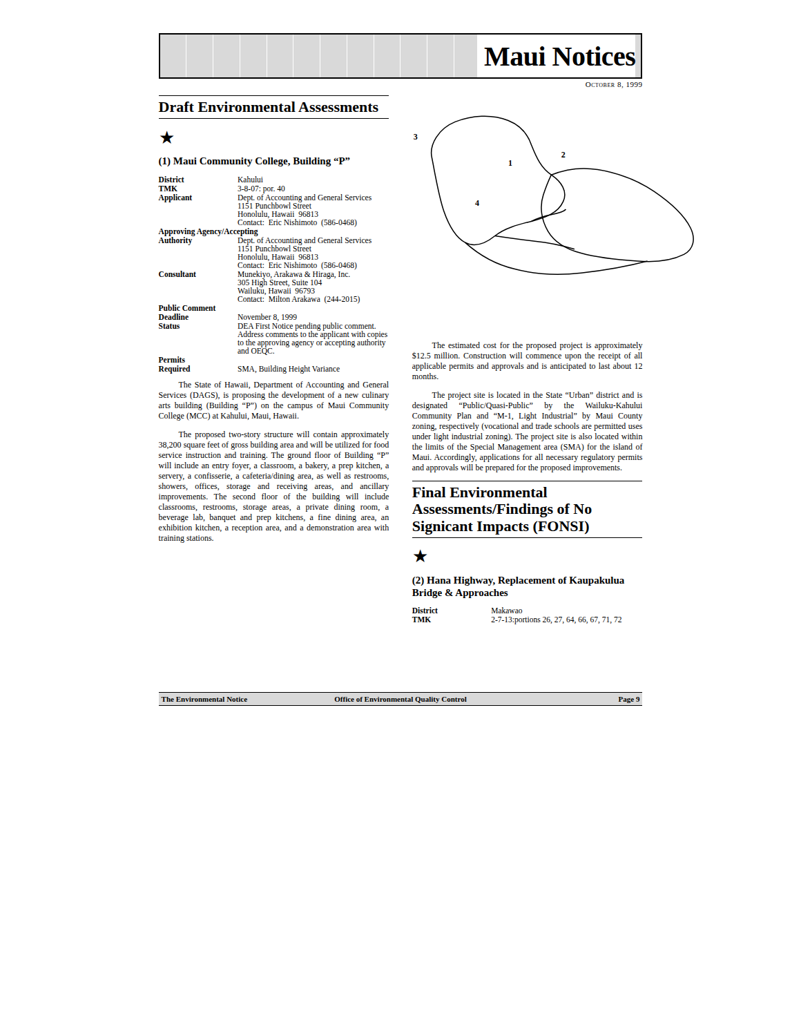Maui Notices
October 8, 1999
Draft Environmental Assessments
★
(1) Maui Community College, Building “P”
| District | Kahului |
| TMK | 3-8-07: por. 40 |
| Applicant | Dept. of Accounting and General Services 1151 Punchbowl Street Honolulu, Hawaii 96813 Contact: Eric Nishimoto (586-0468) |
| Approving Agency/Accepting |
| Authority | Dept. of Accounting and General Services 1151 Punchbowl Street Honolulu, Hawaii 96813 Contact: Eric Nishimoto (586-0468) |
| Consultant | Munekiyo, Arakawa & Hiraga, Inc. 305 High Street, Suite 104 Wailuku, Hawaii 96793 Contact: Milton Arakawa (244-2015) |
| Public Comment |
| Deadline | November 8, 1999 |
| Status | DEA First Notice pending public comment. Address comments to the applicant with copies to the approving agency or accepting authority and OEQC. |
| Permits |
| Required | SMA, Building Height Variance |
The State of Hawaii, Department of Accounting and General Services (DAGS), is proposing the development of a new culinary arts building (Building “P”) on the campus of Maui Community College (MCC) at Kahului, Maui, Hawaii.
The proposed two-story structure will contain approximately 38,200 square feet of gross building area and will be utilized for food service instruction and training. The ground floor of Building “P” will include an entry foyer, a classroom, a bakery, a prep kitchen, a servery, a confisserie, a cafeteria/dining area, as well as restrooms, showers, offices, storage and receiving areas, and ancillary improvements. The second floor of the building will include classrooms, restrooms, storage areas, a private dining room, a beverage lab, banquet and prep kitchens, a fine dining area, an exhibition kitchen, a reception area, and a demonstration area with training stations.
3 1 2 4
The estimated cost for the proposed project is approximately $12.5 million. Construction will commence upon the receipt of all applicable permits and approvals and is anticipated to last about 12 months.
The project site is located in the State “Urban” district and is designated “Public/Quasi-Public” by the Wailuku-Kahului Community Plan and “M-1, Light Industrial” by Maui County zoning, respectively (vocational and trade schools are permitted uses under light industrial zoning). The project site is also located within the limits of the Special Management area (SMA) for the island of Maui. Accordingly, applications for all necessary regulatory permits and approvals will be prepared for the proposed improvements.
Final Environmental Assessments/Findings of No Signicant Impacts (FONSI)
★
(2) Hana Highway, Replacement of Kaupakulua Bridge & Approaches
| District | Makawao |
| TMK | 2-7-13:portions 26, 27, 64, 66, 67, 71, 72 |
The Environmental Notice
Office of Environmental Quality Control
Page 9